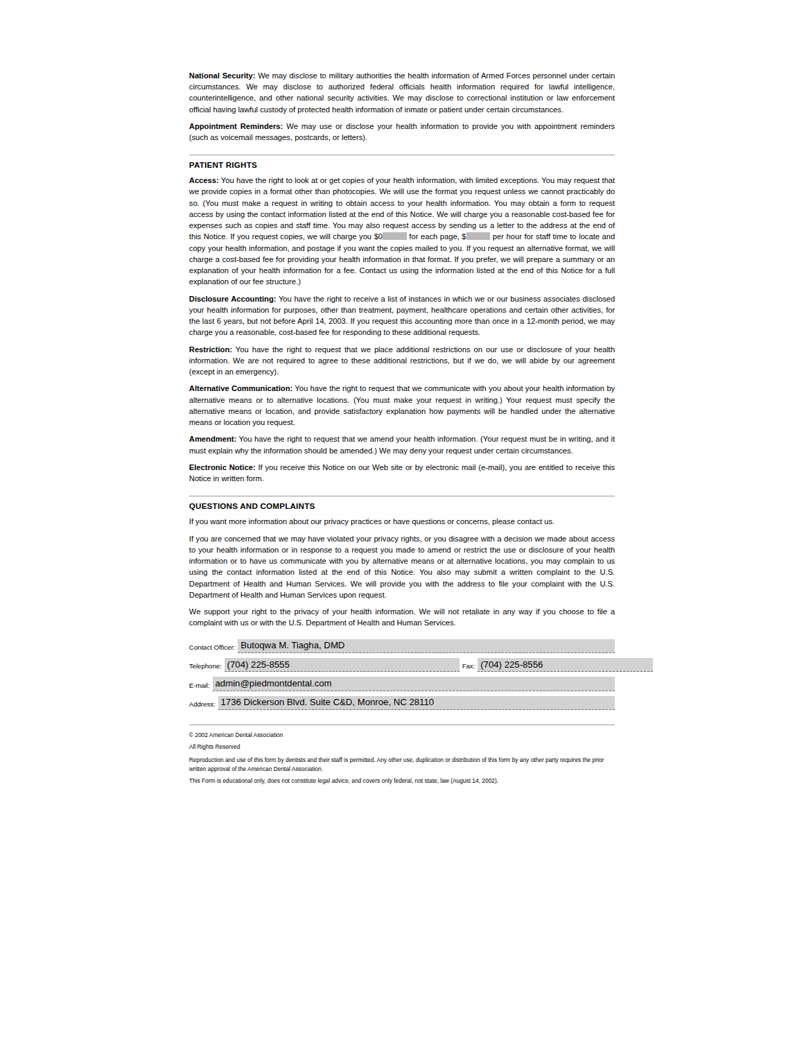National Security: We may disclose to military authorities the health information of Armed Forces personnel under certain circumstances. We may disclose to authorized federal officials health information required for lawful intelligence, counterintelligence, and other national security activities. We may disclose to correctional institution or law enforcement official having lawful custody of protected health information of inmate or patient under certain circumstances.
Appointment Reminders: We may use or disclose your health information to provide you with appointment reminders (such as voicemail messages, postcards, or letters).
Patient Rights
Access: You have the right to look at or get copies of your health information, with limited exceptions. You may request that we provide copies in a format other than photocopies. We will use the format you request unless we cannot practicably do so. (You must make a request in writing to obtain access to your health information. You may obtain a form to request access by using the contact information listed at the end of this Notice. We will charge you a reasonable cost-based fee for expenses such as copies and staff time. You may also request access by sending us a letter to the address at the end of this Notice. If you request copies, we will charge you $0 for each page, $ per hour for staff time to locate and copy your health information, and postage if you want the copies mailed to you. If you request an alternative format, we will charge a cost-based fee for providing your health information in that format. If you prefer, we will prepare a summary or an explanation of your health information for a fee. Contact us using the information listed at the end of this Notice for a full explanation of our fee structure.)
Disclosure Accounting: You have the right to receive a list of instances in which we or our business associates disclosed your health information for purposes, other than treatment, payment, healthcare operations and certain other activities, for the last 6 years, but not before April 14, 2003. If you request this accounting more than once in a 12-month period, we may charge you a reasonable, cost-based fee for responding to these additional requests.
Restriction: You have the right to request that we place additional restrictions on our use or disclosure of your health information. We are not required to agree to these additional restrictions, but if we do, we will abide by our agreement (except in an emergency).
Alternative Communication: You have the right to request that we communicate with you about your health information by alternative means or to alternative locations. (You must make your request in writing.) Your request must specify the alternative means or location, and provide satisfactory explanation how payments will be handled under the alternative means or location you request.
Amendment: You have the right to request that we amend your health information. (Your request must be in writing, and it must explain why the information should be amended.) We may deny your request under certain circumstances.
Electronic Notice: If you receive this Notice on our Web site or by electronic mail (e-mail), you are entitled to receive this Notice in written form.
Questions and Complaints
If you want more information about our privacy practices or have questions or concerns, please contact us.
If you are concerned that we may have violated your privacy rights, or you disagree with a decision we made about access to your health information or in response to a request you made to amend or restrict the use or disclosure of your health information or to have us communicate with you by alternative means or at alternative locations, you may complain to us using the contact information listed at the end of this Notice. You also may submit a written complaint to the U.S. Department of Health and Human Services. We will provide you with the address to file your complaint with the U.S. Department of Health and Human Services upon request.
We support your right to the privacy of your health information. We will not retaliate in any way if you choose to file a complaint with us or with the U.S. Department of Health and Human Services.
Contact Officer: Butoqwa M. Tiagha, DMD
Telephone: (704) 225-8555 Fax: (704) 225-8556
E-mail: admin@piedmontdental.com
Address: 1736 Dickerson Blvd. Suite C&D, Monroe, NC 28110
© 2002 American Dental Association
All Rights Reserved
Reproduction and use of this form by dentists and their staff is permitted. Any other use, duplication or distribution of this form by any other party requires the prior written approval of the American Dental Association.
This Form is educational only, does not constitute legal advice, and covers only federal, not state, law (August 14, 2002).